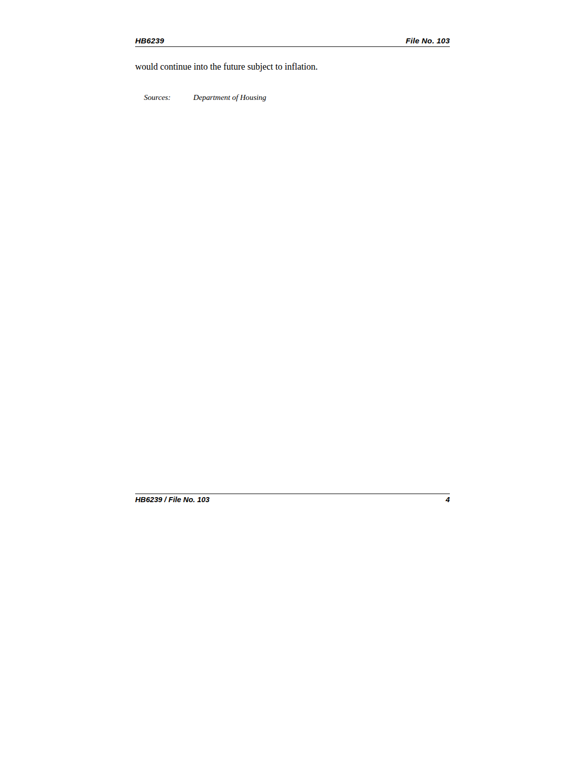HB6239 File No. 103
would continue into the future subject to inflation.
Sources: Department of Housing
HB6239 / File No. 103 4